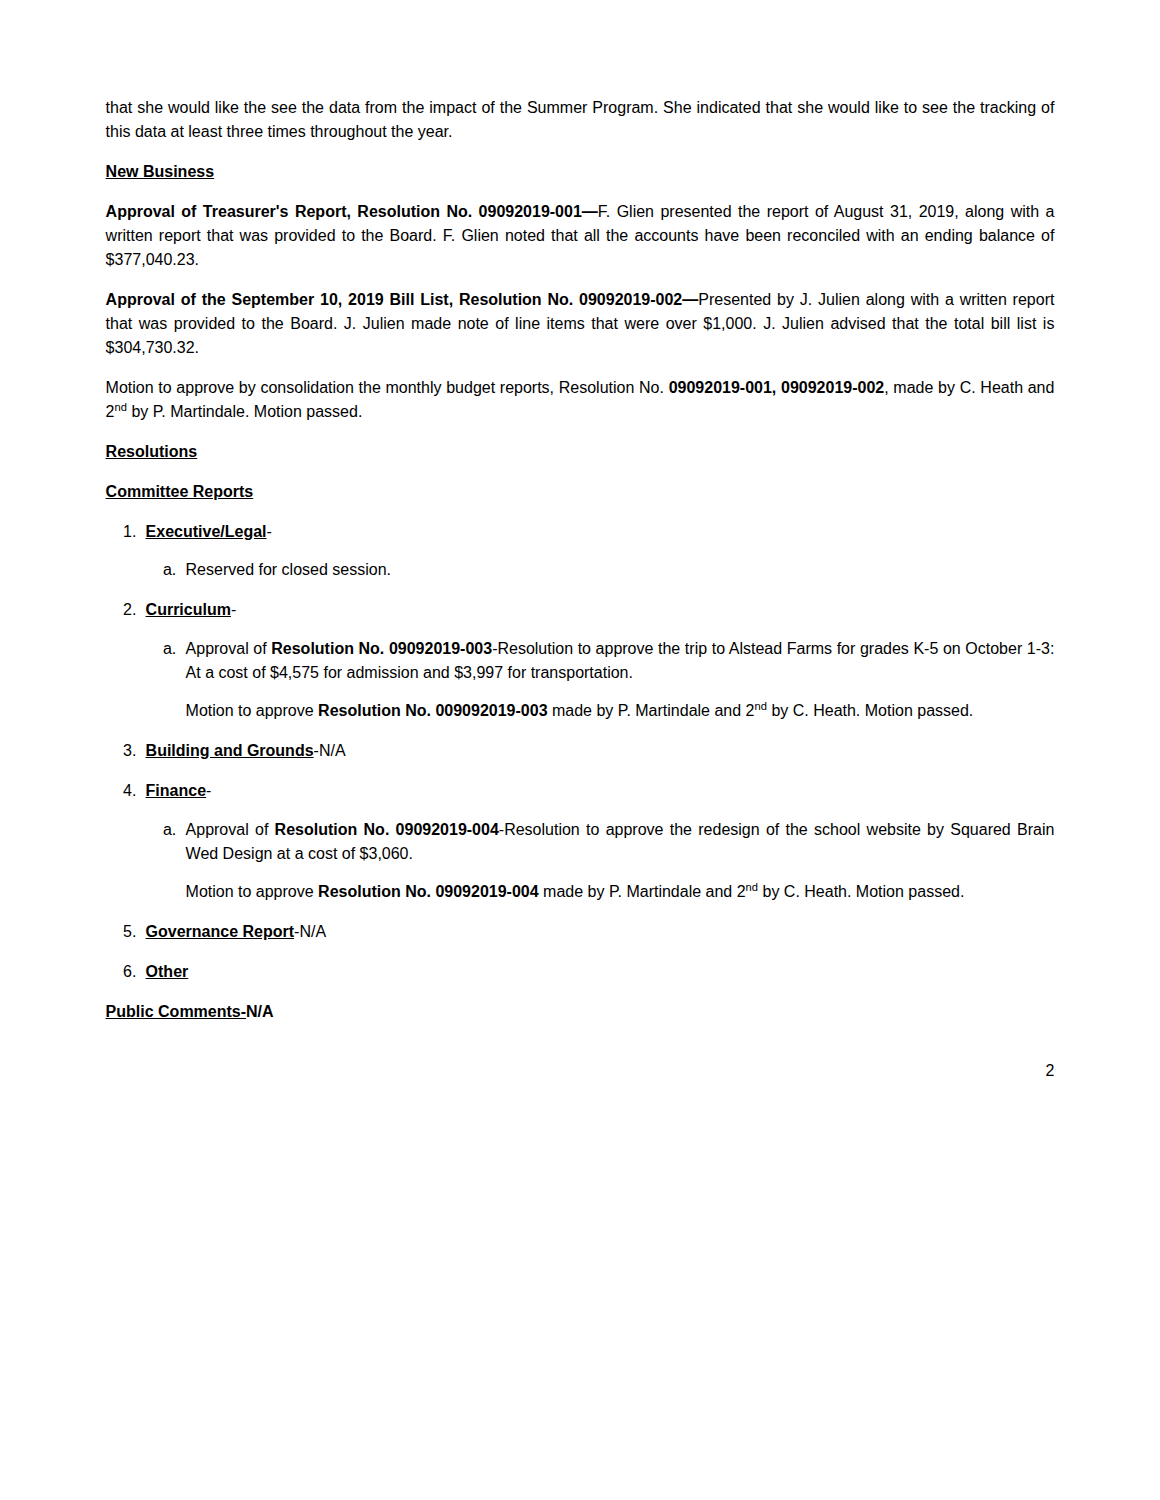that she would like the see the data from the impact of the Summer Program. She indicated that she would like to see the tracking of this data at least three times throughout the year.
New Business
Approval of Treasurer's Report, Resolution No. 09092019-001—F. Glien presented the report of August 31, 2019, along with a written report that was provided to the Board. F. Glien noted that all the accounts have been reconciled with an ending balance of $377,040.23.
Approval of the September 10, 2019 Bill List, Resolution No. 09092019-002—Presented by J. Julien along with a written report that was provided to the Board. J. Julien made note of line items that were over $1,000. J. Julien advised that the total bill list is $304,730.32.
Motion to approve by consolidation the monthly budget reports, Resolution No. 09092019-001, 09092019-002, made by C. Heath and 2nd by P. Martindale. Motion passed.
Resolutions
Committee Reports
Executive/Legal-
Reserved for closed session.
Curriculum-
Approval of Resolution No. 09092019-003-Resolution to approve the trip to Alstead Farms for grades K-5 on October 1-3: At a cost of $4,575 for admission and $3,997 for transportation.
Motion to approve Resolution No. 009092019-003 made by P. Martindale and 2nd by C. Heath. Motion passed.
Building and Grounds-N/A
Finance-
Approval of Resolution No. 09092019-004-Resolution to approve the redesign of the school website by Squared Brain Wed Design at a cost of $3,060.
Motion to approve Resolution No. 09092019-004 made by P. Martindale and 2nd by C. Heath. Motion passed.
Governance Report-N/A
Other
Public Comments-N/A
2